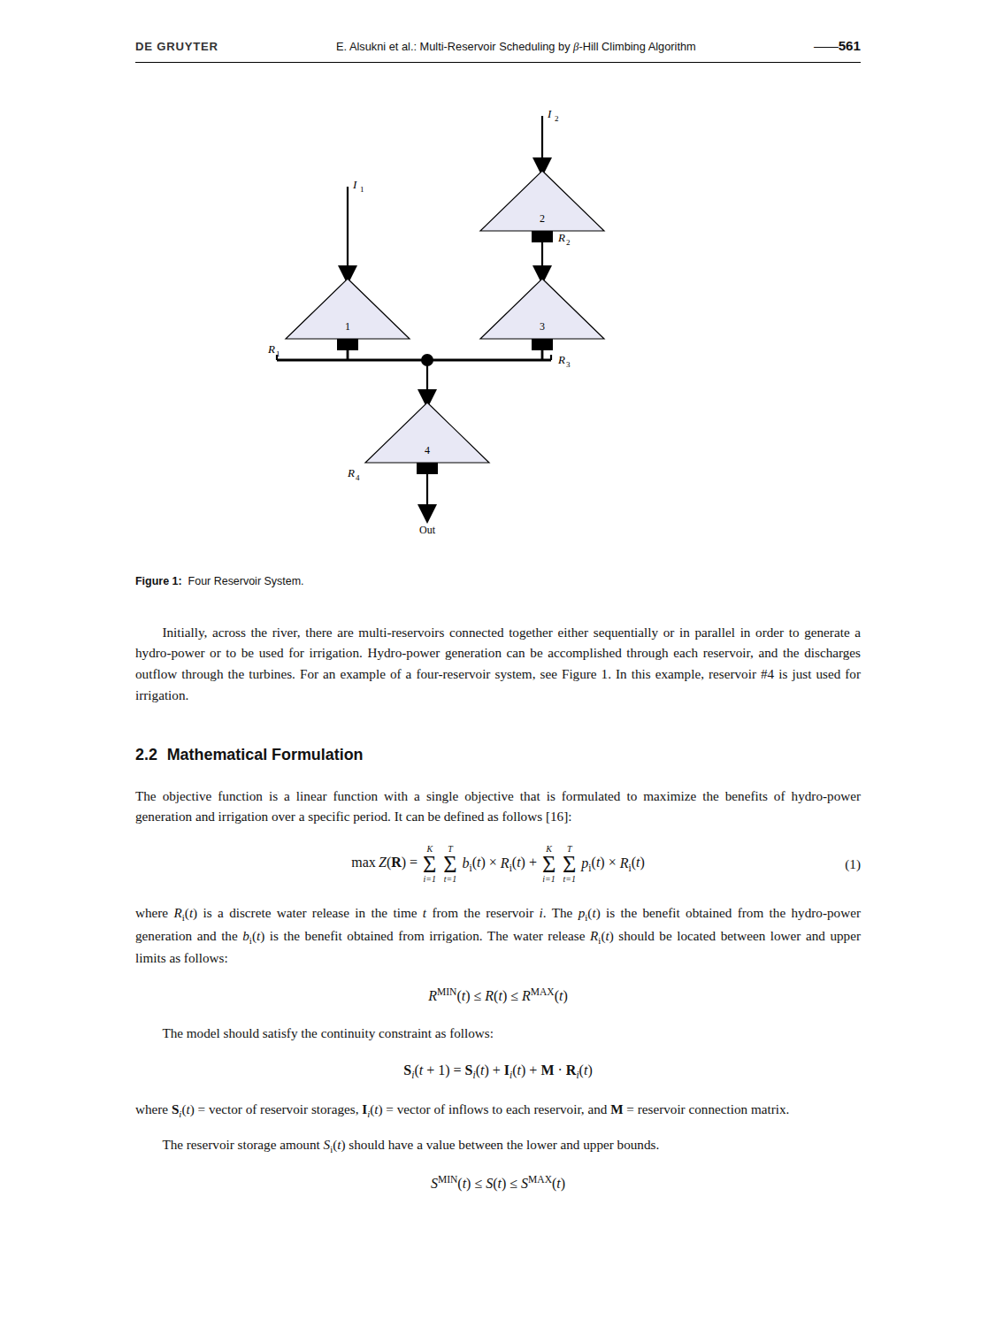DE GRUYTER E. Alsukni et al.: Multi-Reservoir Scheduling by β-Hill Climbing Algorithm 561
I 2 2 R 2 I 1 1 R 1 3 R 3 4 R 4 Out
Figure 1: Four Reservoir System.
Initially, across the river, there are multi-reservoirs connected together either sequentially or in parallel in order to generate a hydro-power or to be used for irrigation. Hydro-power generation can be accomplished through each reservoir, and the discharges outflow through the turbines. For an example of a four-reservoir system, see Figure 1. In this example, reservoir #4 is just used for irrigation.
2.2 Mathematical Formulation
The objective function is a linear function with a single objective that is formulated to maximize the benefits of hydro-power generation and irrigation over a specific period. It can be defined as follows [16]:
max Z(R) = KΣi=1 TΣt=1 bi(t) × Ri(t) + KΣi=1 TΣt=1 pi(t) × Ri(t)
(1)
where Ri(t) is a discrete water release in the time t from the reservoir i. The pi(t) is the benefit obtained from the hydro-power generation and the bi(t) is the benefit obtained from irrigation. The water release Ri(t) should be located between lower and upper limits as follows:
RMIN(t) ≤ R(t) ≤ RMAX(t)
The model should satisfy the continuity constraint as follows:
Si(t + 1) = Si(t) + Ii(t) + M · Ri(t)
where Si(t) = vector of reservoir storages, Ii(t) = vector of inflows to each reservoir, and M = reservoir connection matrix.
The reservoir storage amount Si(t) should have a value between the lower and upper bounds.
SMIN(t) ≤ S(t) ≤ SMAX(t)